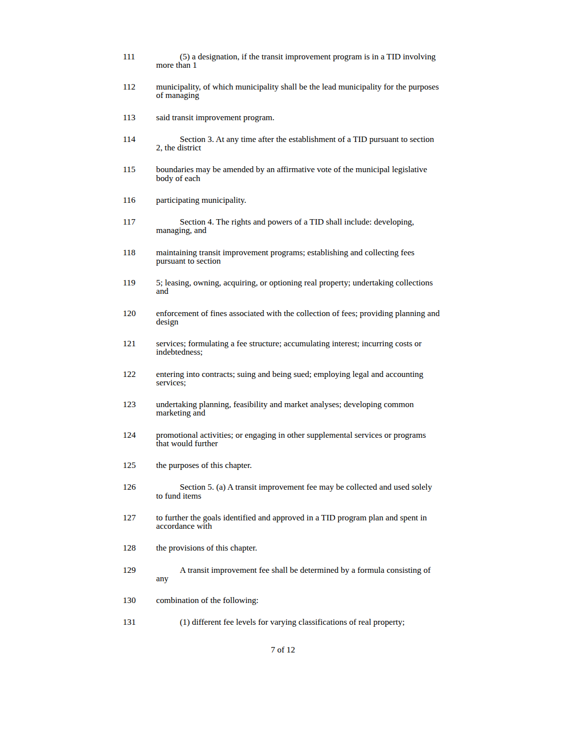111
(5) a designation, if the transit improvement program is in a TID involving more than 1
112
municipality, of which municipality shall be the lead municipality for the purposes of managing
113
said transit improvement program.
114
Section 3. At any time after the establishment of a TID pursuant to section 2, the district
115
boundaries may be amended by an affirmative vote of the municipal legislative body of each
116
participating municipality.
117
Section 4. The rights and powers of a TID shall include: developing, managing, and
118
maintaining transit improvement programs; establishing and collecting fees pursuant to section
119
5; leasing, owning, acquiring, or optioning real property; undertaking collections and
120
enforcement of fines associated with the collection of fees; providing planning and design
121
services; formulating a fee structure; accumulating interest; incurring costs or indebtedness;
122
entering into contracts; suing and being sued; employing legal and accounting services;
123
undertaking planning, feasibility and market analyses; developing common marketing and
124
promotional activities; or engaging in other supplemental services or programs that would further
125
the purposes of this chapter.
126
Section 5. (a) A transit improvement fee may be collected and used solely to fund items
127
to further the goals identified and approved in a TID program plan and spent in accordance with
128
the provisions of this chapter.
129
A transit improvement fee shall be determined by a formula consisting of any
130
combination of the following:
131
(1) different fee levels for varying classifications of real property;
7 of 12